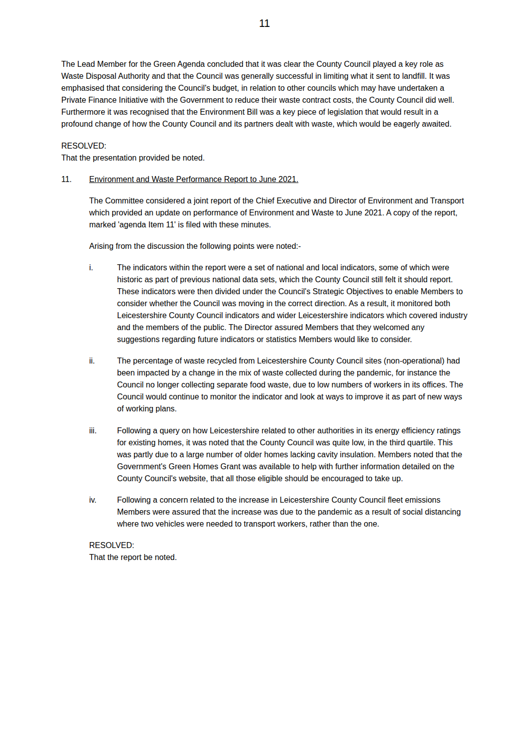11
The Lead Member for the Green Agenda concluded that it was clear the County Council played a key role as Waste Disposal Authority and that the Council was generally successful in limiting what it sent to landfill. It was emphasised that considering the Council's budget, in relation to other councils which may have undertaken a Private Finance Initiative with the Government to reduce their waste contract costs, the County Council did well. Furthermore it was recognised that the Environment Bill was a key piece of legislation that would result in a profound change of how the County Council and its partners dealt with waste, which would be eagerly awaited.
RESOLVED:
That the presentation provided be noted.
11.
Environment and Waste Performance Report to June 2021.
The Committee considered a joint report of the Chief Executive and Director of Environment and Transport which provided an update on performance of Environment and Waste to June 2021. A copy of the report, marked 'agenda Item 11' is filed with these minutes.
Arising from the discussion the following points were noted:-
i. The indicators within the report were a set of national and local indicators, some of which were historic as part of previous national data sets, which the County Council still felt it should report. These indicators were then divided under the Council's Strategic Objectives to enable Members to consider whether the Council was moving in the correct direction. As a result, it monitored both Leicestershire County Council indicators and wider Leicestershire indicators which covered industry and the members of the public. The Director assured Members that they welcomed any suggestions regarding future indicators or statistics Members would like to consider.
ii. The percentage of waste recycled from Leicestershire County Council sites (non-operational) had been impacted by a change in the mix of waste collected during the pandemic, for instance the Council no longer collecting separate food waste, due to low numbers of workers in its offices. The Council would continue to monitor the indicator and look at ways to improve it as part of new ways of working plans.
iii. Following a query on how Leicestershire related to other authorities in its energy efficiency ratings for existing homes, it was noted that the County Council was quite low, in the third quartile. This was partly due to a large number of older homes lacking cavity insulation. Members noted that the Government's Green Homes Grant was available to help with further information detailed on the County Council's website, that all those eligible should be encouraged to take up.
iv. Following a concern related to the increase in Leicestershire County Council fleet emissions Members were assured that the increase was due to the pandemic as a result of social distancing where two vehicles were needed to transport workers, rather than the one.
RESOLVED:
That the report be noted.